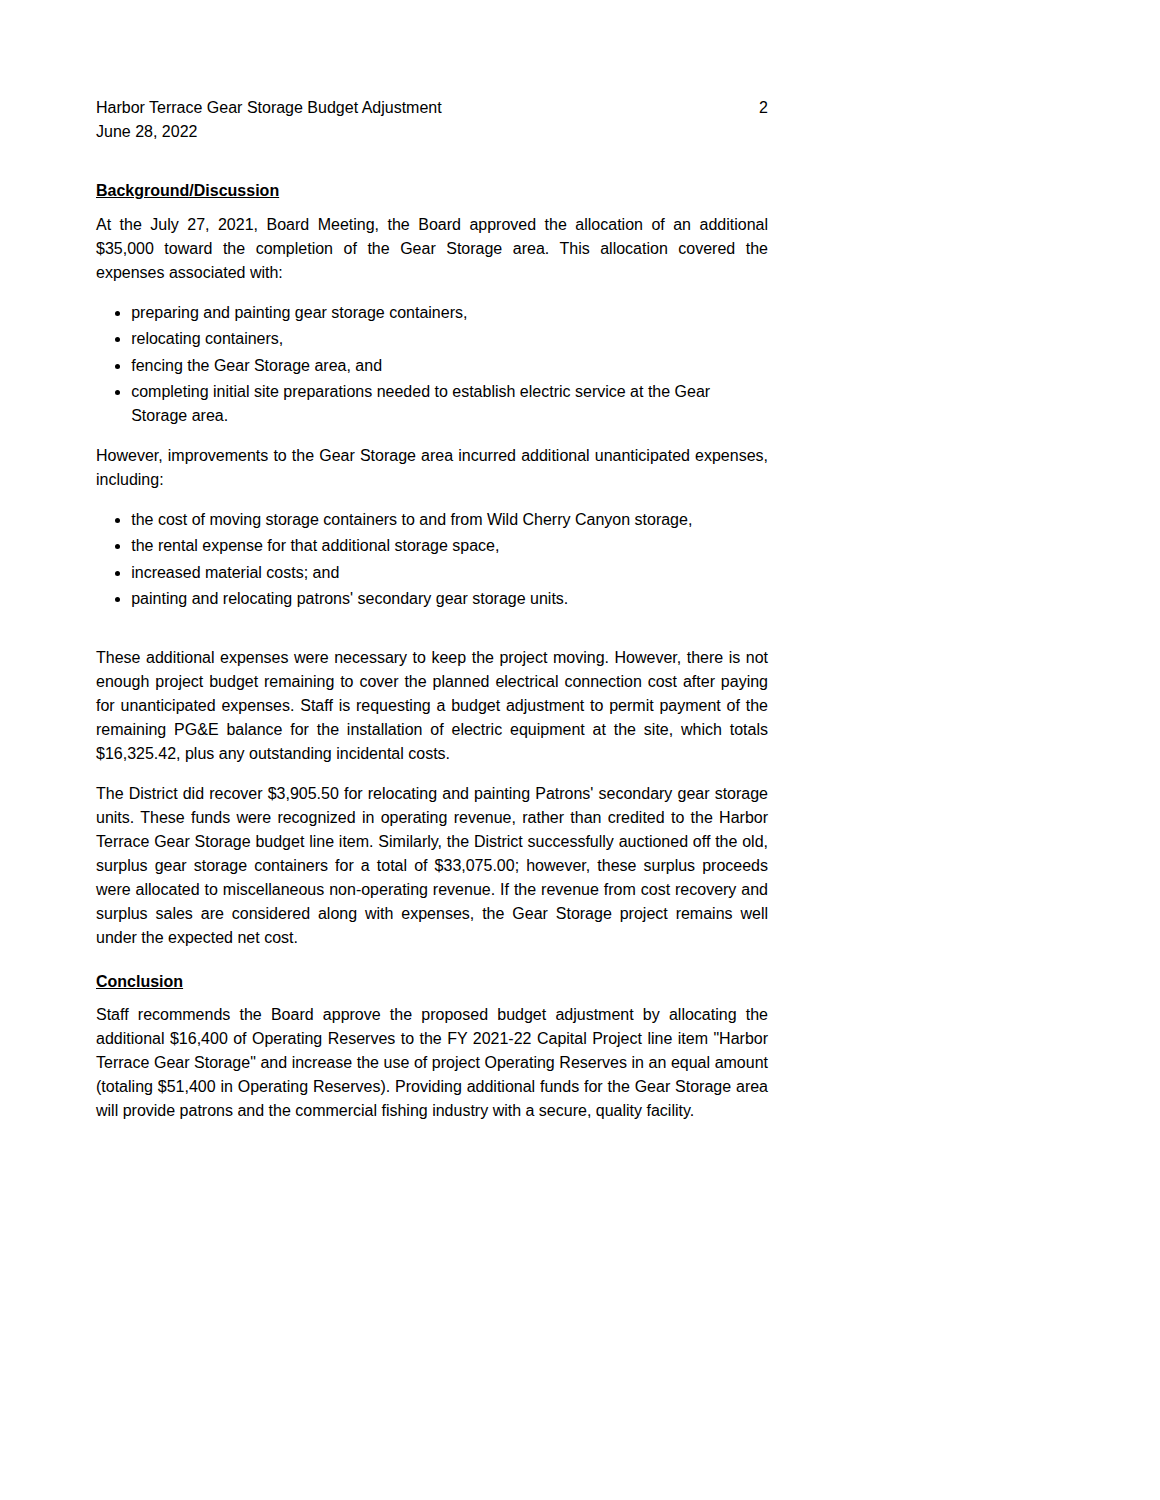Harbor Terrace Gear Storage Budget Adjustment
June 28, 2022
2
Background/Discussion
At the July 27, 2021, Board Meeting, the Board approved the allocation of an additional $35,000 toward the completion of the Gear Storage area. This allocation covered the expenses associated with:
preparing and painting gear storage containers,
relocating containers,
fencing the Gear Storage area, and
completing initial site preparations needed to establish electric service at the Gear Storage area.
However, improvements to the Gear Storage area incurred additional unanticipated expenses, including:
the cost of moving storage containers to and from Wild Cherry Canyon storage,
the rental expense for that additional storage space,
increased material costs; and
painting and relocating patrons' secondary gear storage units.
These additional expenses were necessary to keep the project moving. However, there is not enough project budget remaining to cover the planned electrical connection cost after paying for unanticipated expenses. Staff is requesting a budget adjustment to permit payment of the remaining PG&E balance for the installation of electric equipment at the site, which totals $16,325.42, plus any outstanding incidental costs.
The District did recover $3,905.50 for relocating and painting Patrons' secondary gear storage units. These funds were recognized in operating revenue, rather than credited to the Harbor Terrace Gear Storage budget line item. Similarly, the District successfully auctioned off the old, surplus gear storage containers for a total of $33,075.00; however, these surplus proceeds were allocated to miscellaneous non-operating revenue. If the revenue from cost recovery and surplus sales are considered along with expenses, the Gear Storage project remains well under the expected net cost.
Conclusion
Staff recommends the Board approve the proposed budget adjustment by allocating the additional $16,400 of Operating Reserves to the FY 2021-22 Capital Project line item "Harbor Terrace Gear Storage" and increase the use of project Operating Reserves in an equal amount (totaling $51,400 in Operating Reserves). Providing additional funds for the Gear Storage area will provide patrons and the commercial fishing industry with a secure, quality facility.